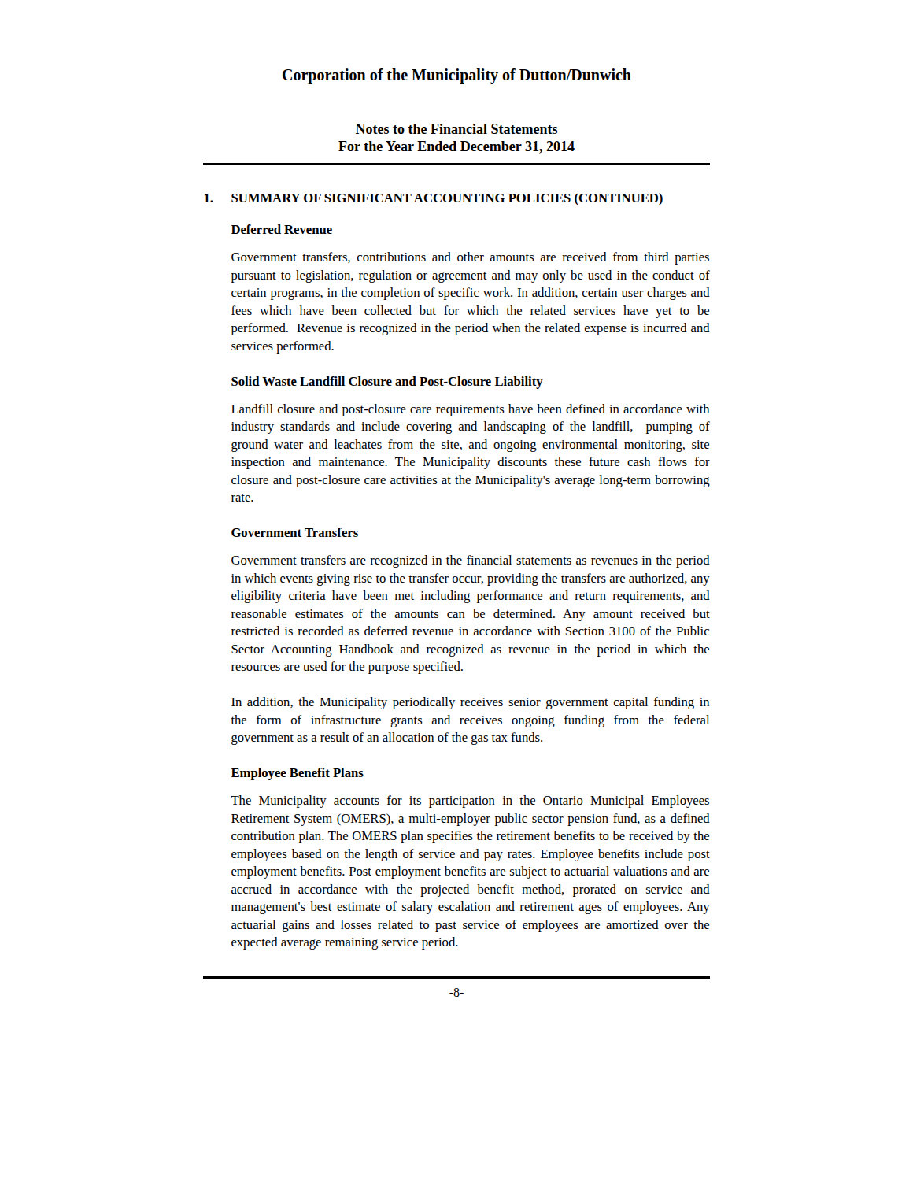Corporation of the Municipality of Dutton/Dunwich
Notes to the Financial Statements
For the Year Ended December 31, 2014
1. SUMMARY OF SIGNIFICANT ACCOUNTING POLICIES (CONTINUED)
Deferred Revenue
Government transfers, contributions and other amounts are received from third parties pursuant to legislation, regulation or agreement and may only be used in the conduct of certain programs, in the completion of specific work. In addition, certain user charges and fees which have been collected but for which the related services have yet to be performed. Revenue is recognized in the period when the related expense is incurred and services performed.
Solid Waste Landfill Closure and Post-Closure Liability
Landfill closure and post-closure care requirements have been defined in accordance with industry standards and include covering and landscaping of the landfill, pumping of ground water and leachates from the site, and ongoing environmental monitoring, site inspection and maintenance. The Municipality discounts these future cash flows for closure and post-closure care activities at the Municipality's average long-term borrowing rate.
Government Transfers
Government transfers are recognized in the financial statements as revenues in the period in which events giving rise to the transfer occur, providing the transfers are authorized, any eligibility criteria have been met including performance and return requirements, and reasonable estimates of the amounts can be determined. Any amount received but restricted is recorded as deferred revenue in accordance with Section 3100 of the Public Sector Accounting Handbook and recognized as revenue in the period in which the resources are used for the purpose specified.
In addition, the Municipality periodically receives senior government capital funding in the form of infrastructure grants and receives ongoing funding from the federal government as a result of an allocation of the gas tax funds.
Employee Benefit Plans
The Municipality accounts for its participation in the Ontario Municipal Employees Retirement System (OMERS), a multi-employer public sector pension fund, as a defined contribution plan. The OMERS plan specifies the retirement benefits to be received by the employees based on the length of service and pay rates. Employee benefits include post employment benefits. Post employment benefits are subject to actuarial valuations and are accrued in accordance with the projected benefit method, prorated on service and management's best estimate of salary escalation and retirement ages of employees. Any actuarial gains and losses related to past service of employees are amortized over the expected average remaining service period.
-8-